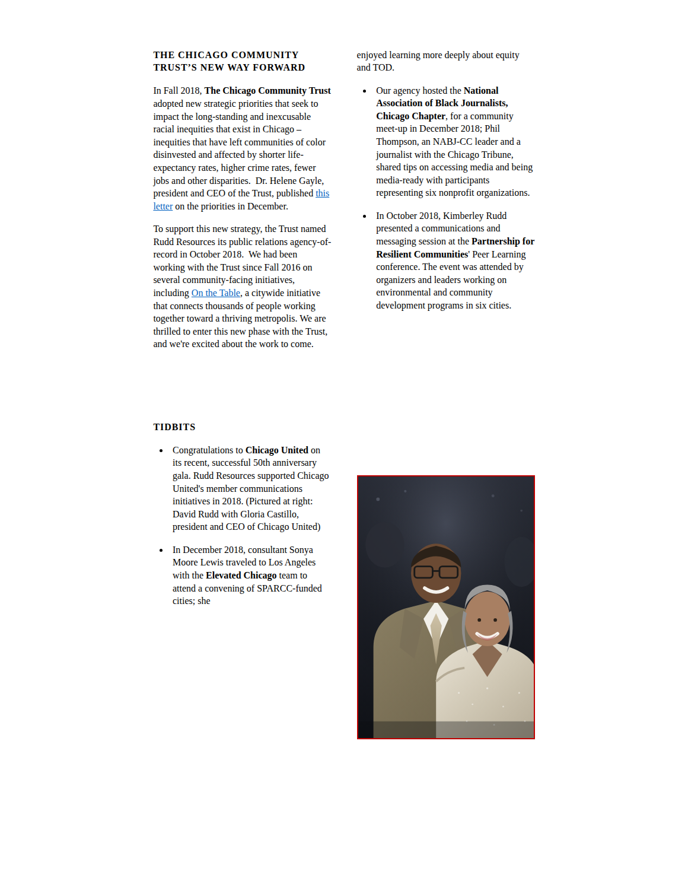The Chicago Community Trust’s New Way Forward
In Fall 2018, The Chicago Community Trust adopted new strategic priorities that seek to impact the long-standing and inexcusable racial inequities that exist in Chicago – inequities that have left communities of color disinvested and affected by shorter life-expectancy rates, higher crime rates, fewer jobs and other disparities. Dr. Helene Gayle, president and CEO of the Trust, published this letter on the priorities in December.
To support this new strategy, the Trust named Rudd Resources its public relations agency-of-record in October 2018. We had been working with the Trust since Fall 2016 on several community-facing initiatives, including On the Table, a citywide initiative that connects thousands of people working together toward a thriving metropolis. We are thrilled to enter this new phase with the Trust, and we're excited about the work to come.
enjoyed learning more deeply about equity and TOD.
Our agency hosted the National Association of Black Journalists, Chicago Chapter, for a community meet-up in December 2018; Phil Thompson, an NABJ-CC leader and a journalist with the Chicago Tribune, shared tips on accessing media and being media-ready with participants representing six nonprofit organizations.
In October 2018, Kimberley Rudd presented a communications and messaging session at the Partnership for Resilient Communities' Peer Learning conference. The event was attended by organizers and leaders working on environmental and community development programs in six cities.
Tidbits
Congratulations to Chicago United on its recent, successful 50th anniversary gala. Rudd Resources supported Chicago United's member communications initiatives in 2018. (Pictured at right: David Rudd with Gloria Castillo, president and CEO of Chicago United)
In December 2018, consultant Sonya Moore Lewis traveled to Los Angeles with the Elevated Chicago team to attend a convening of SPARCC-funded cities; she